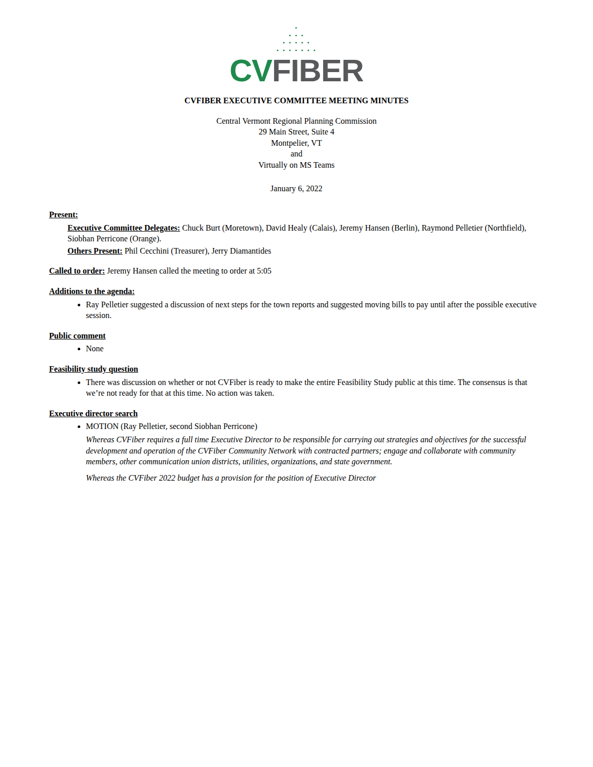•
• • •
• • • • •
• • • • • • •
CV FIBER
CVFIBER EXECUTIVE COMMITTEE MEETING MINUTES
Central Vermont Regional Planning Commission
29 Main Street, Suite 4
Montpelier, VT
and
Virtually on MS Teams
January 6, 2022
Present:
Executive Committee Delegates: Chuck Burt (Moretown), David Healy (Calais), Jeremy Hansen (Berlin), Raymond Pelletier (Northfield), Siobhan Perricone (Orange).
Others Present: Phil Cecchini (Treasurer), Jerry Diamantides
Called to order: Jeremy Hansen called the meeting to order at 5:05
Additions to the agenda:
Ray Pelletier suggested a discussion of next steps for the town reports and suggested moving bills to pay until after the possible executive session.
Public comment
None
Feasibility study question
There was discussion on whether or not CVFiber is ready to make the entire Feasibility Study public at this time. The consensus is that we’re not ready for that at this time. No action was taken.
Executive director search
MOTION (Ray Pelletier, second Siobhan Perricone)
Whereas CVFiber requires a full time Executive Director to be responsible for carrying out strategies and objectives for the successful development and operation of the CVFiber Community Network with contracted partners; engage and collaborate with community members, other communication union districts, utilities, organizations, and state government.
Whereas the CVFiber 2022 budget has a provision for the position of Executive Director